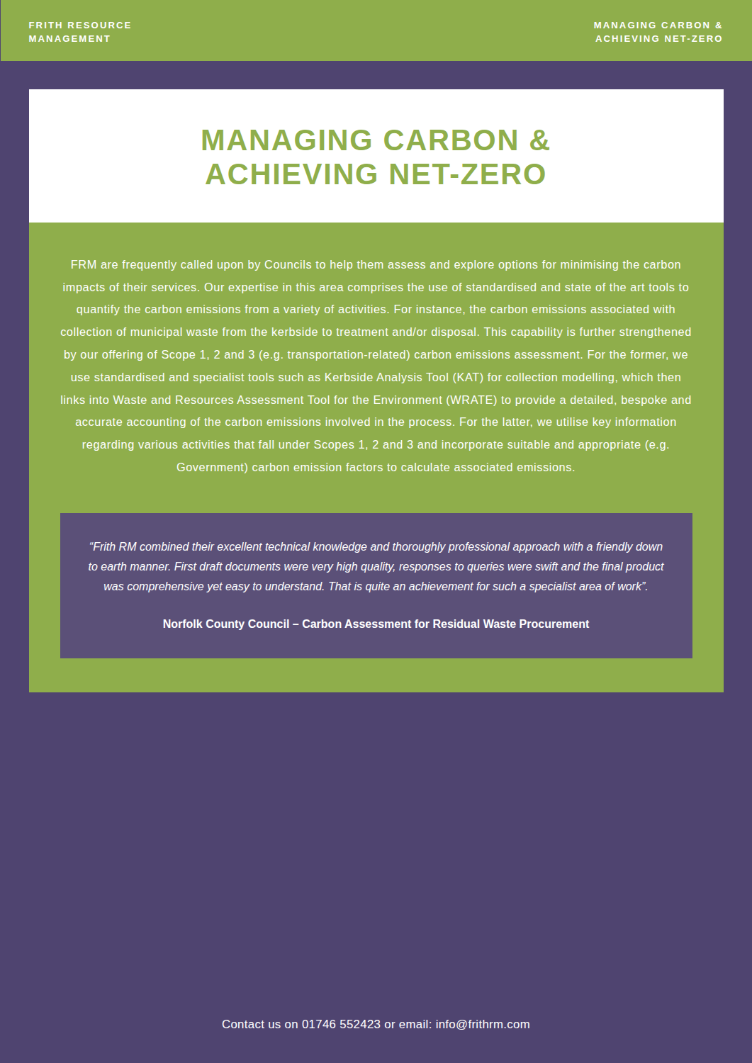Frith Resource
Management
Managing Carbon &
Achieving Net-Zero
Managing Carbon &
Achieving Net-Zero
FRM are frequently called upon by Councils to help them assess and explore options for minimising the carbon impacts of their services. Our expertise in this area comprises the use of standardised and state of the art tools to quantify the carbon emissions from a variety of activities. For instance, the carbon emissions associated with collection of municipal waste from the kerbside to treatment and/or disposal. This capability is further strengthened by our offering of Scope 1, 2 and 3 (e.g. transportation-related) carbon emissions assessment. For the former, we use standardised and specialist tools such as Kerbside Analysis Tool (KAT) for collection modelling, which then links into Waste and Resources Assessment Tool for the Environment (WRATE) to provide a detailed, bespoke and accurate accounting of the carbon emissions involved in the process. For the latter, we utilise key information regarding various activities that fall under Scopes 1, 2 and 3 and incorporate suitable and appropriate (e.g. Government) carbon emission factors to calculate associated emissions.
“Frith RM combined their excellent technical knowledge and thoroughly professional approach with a friendly down to earth manner. First draft documents were very high quality, responses to queries were swift and the final product was comprehensive yet easy to understand. That is quite an achievement for such a specialist area of work”.
Norfolk County Council – Carbon Assessment for Residual Waste Procurement
Contact us on 01746 552423 or email: info@frithrm.com